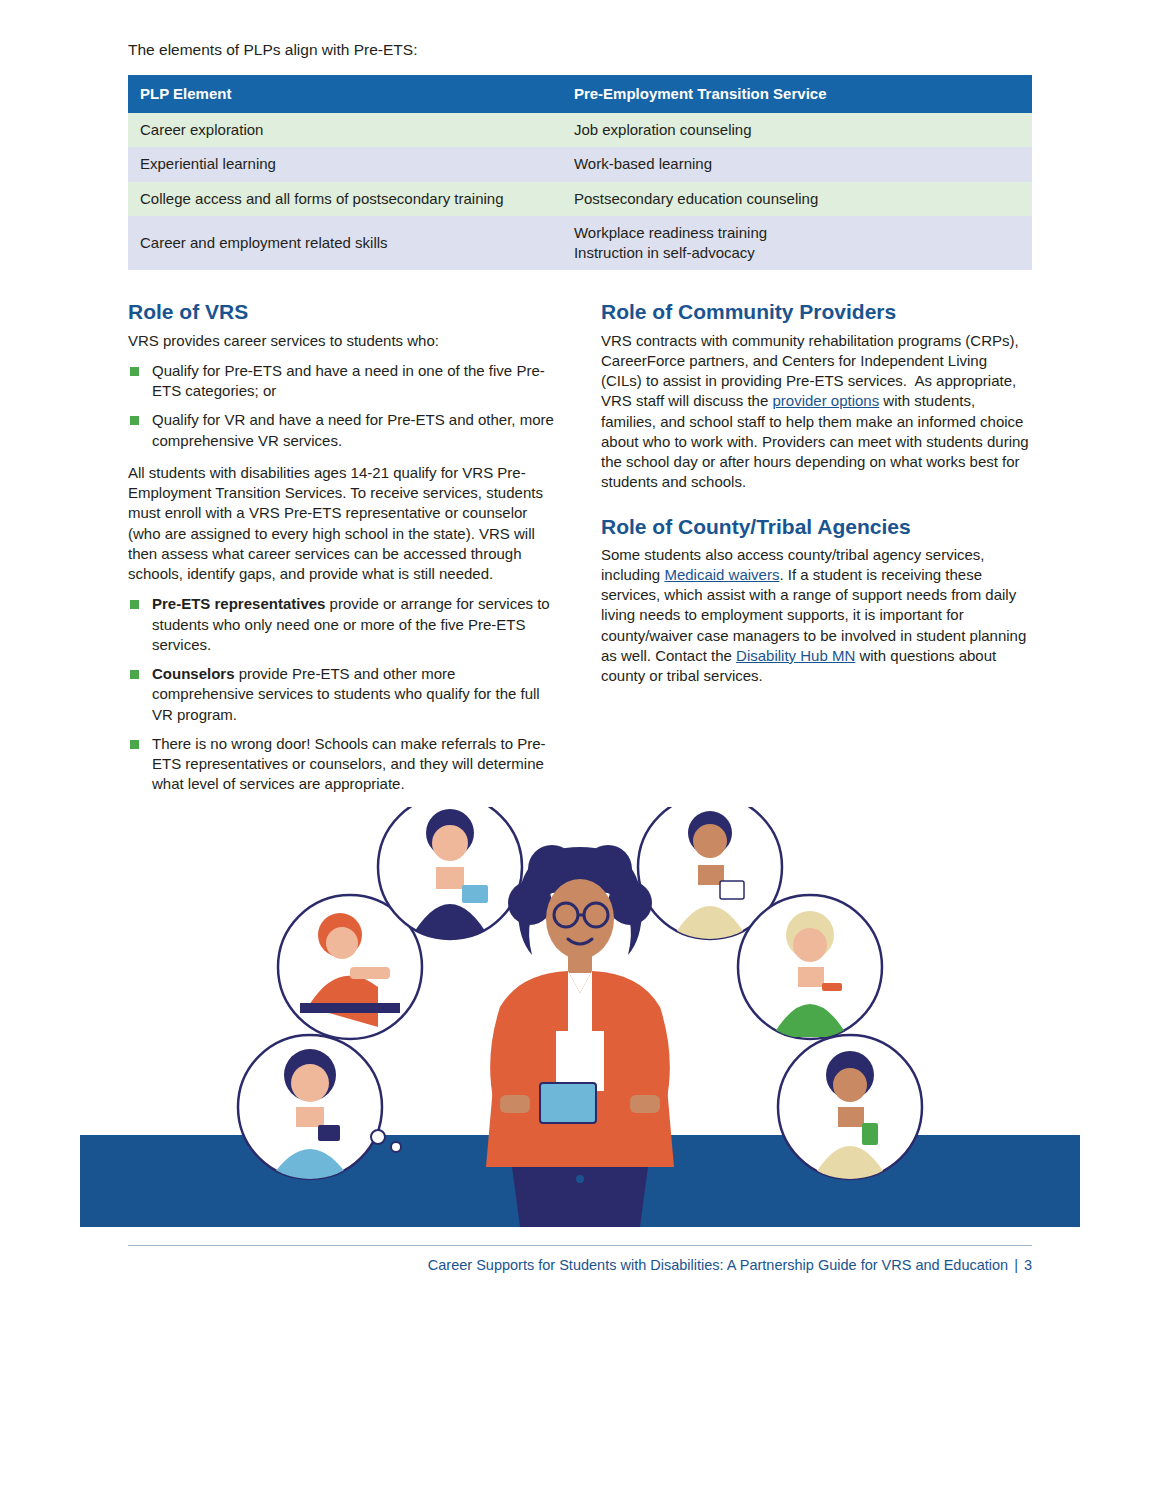The elements of PLPs align with Pre-ETS:
| PLP Element | Pre-Employment Transition Service |
| --- | --- |
| Career exploration | Job exploration counseling |
| Experiential learning | Work-based learning |
| College access and all forms of postsecondary training | Postsecondary education counseling |
| Career and employment related skills | Workplace readiness training Instruction in self-advocacy |
Role of VRS
VRS provides career services to students who:
Qualify for Pre-ETS and have a need in one of the five Pre-ETS categories; or
Qualify for VR and have a need for Pre-ETS and other, more comprehensive VR services.
All students with disabilities ages 14-21 qualify for VRS Pre-Employment Transition Services. To receive services, students must enroll with a VRS Pre-ETS representative or counselor (who are assigned to every high school in the state). VRS will then assess what career services can be accessed through schools, identify gaps, and provide what is still needed.
Pre-ETS representatives provide or arrange for services to students who only need one or more of the five Pre-ETS services.
Counselors provide Pre-ETS and other more comprehensive services to students who qualify for the full VR program.
There is no wrong door! Schools can make referrals to Pre-ETS representatives or counselors, and they will determine what level of services are appropriate.
Role of Community Providers
VRS contracts with community rehabilitation programs (CRPs), CareerForce partners, and Centers for Independent Living (CILs) to assist in providing Pre-ETS services. As appropriate, VRS staff will discuss the provider options with students, families, and school staff to help them make an informed choice about who to work with. Providers can meet with students during the school day or after hours depending on what works best for students and schools.
Role of County/Tribal Agencies
Some students also access county/tribal agency services, including Medicaid waivers. If a student is receiving these services, which assist with a range of support needs from daily living needs to employment supports, it is important for county/waiver case managers to be involved in student planning as well. Contact the Disability Hub MN with questions about county or tribal services.
Career Supports for Students with Disabilities: A Partnership Guide for VRS and Education|3